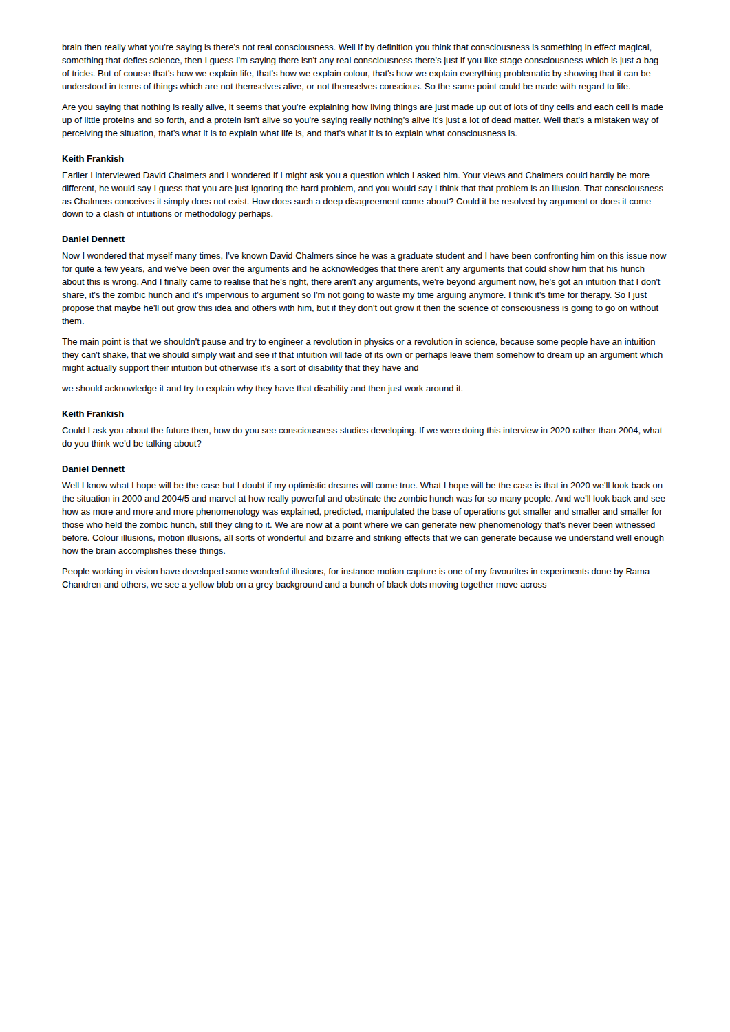brain then really what you're saying is there's not real consciousness. Well if by definition you think that consciousness is something in effect magical, something that defies science, then I guess I'm saying there isn't any real consciousness there's just if you like stage consciousness which is just a bag of tricks. But of course that's how we explain life, that's how we explain colour, that's how we explain everything problematic by showing that it can be understood in terms of things which are not themselves alive, or not themselves conscious. So the same point could be made with regard to life.
Are you saying that nothing is really alive, it seems that you're explaining how living things are just made up out of lots of tiny cells and each cell is made up of little proteins and so forth, and a protein isn't alive so you're saying really nothing's alive it's just a lot of dead matter. Well that's a mistaken way of perceiving the situation, that's what it is to explain what life is, and that's what it is to explain what consciousness is.
Keith Frankish
Earlier I interviewed David Chalmers and I wondered if I might ask you a question which I asked him. Your views and Chalmers could hardly be more different, he would say I guess that you are just ignoring the hard problem, and you would say I think that that problem is an illusion. That consciousness as Chalmers conceives it simply does not exist. How does such a deep disagreement come about? Could it be resolved by argument or does it come down to a clash of intuitions or methodology perhaps.
Daniel Dennett
Now I wondered that myself many times, I've known David Chalmers since he was a graduate student and I have been confronting him on this issue now for quite a few years, and we've been over the arguments and he acknowledges that there aren't any arguments that could show him that his hunch about this is wrong. And I finally came to realise that he's right, there aren't any arguments, we're beyond argument now, he's got an intuition that I don't share, it's the zombic hunch and it's impervious to argument so I'm not going to waste my time arguing anymore. I think it's time for therapy. So I just propose that maybe he'll out grow this idea and others with him, but if they don't out grow it then the science of consciousness is going to go on without them.
The main point is that we shouldn't pause and try to engineer a revolution in physics or a revolution in science, because some people have an intuition they can't shake, that we should simply wait and see if that intuition will fade of its own or perhaps leave them somehow to dream up an argument which might actually support their intuition but otherwise it's a sort of disability that they have and
we should acknowledge it and try to explain why they have that disability and then just work around it.
Keith Frankish
Could I ask you about the future then, how do you see consciousness studies developing. If we were doing this interview in 2020 rather than 2004, what do you think we'd be talking about?
Daniel Dennett
Well I know what I hope will be the case but I doubt if my optimistic dreams will come true. What I hope will be the case is that in 2020 we'll look back on the situation in 2000 and 2004/5 and marvel at how really powerful and obstinate the zombic hunch was for so many people. And we'll look back and see how as more and more and more phenomenology was explained, predicted, manipulated the base of operations got smaller and smaller and smaller for those who held the zombic hunch, still they cling to it. We are now at a point where we can generate new phenomenology that's never been witnessed before. Colour illusions, motion illusions, all sorts of wonderful and bizarre and striking effects that we can generate because we understand well enough how the brain accomplishes these things.
People working in vision have developed some wonderful illusions, for instance motion capture is one of my favourites in experiments done by Rama Chandren and others, we see a yellow blob on a grey background and a bunch of black dots moving together move across